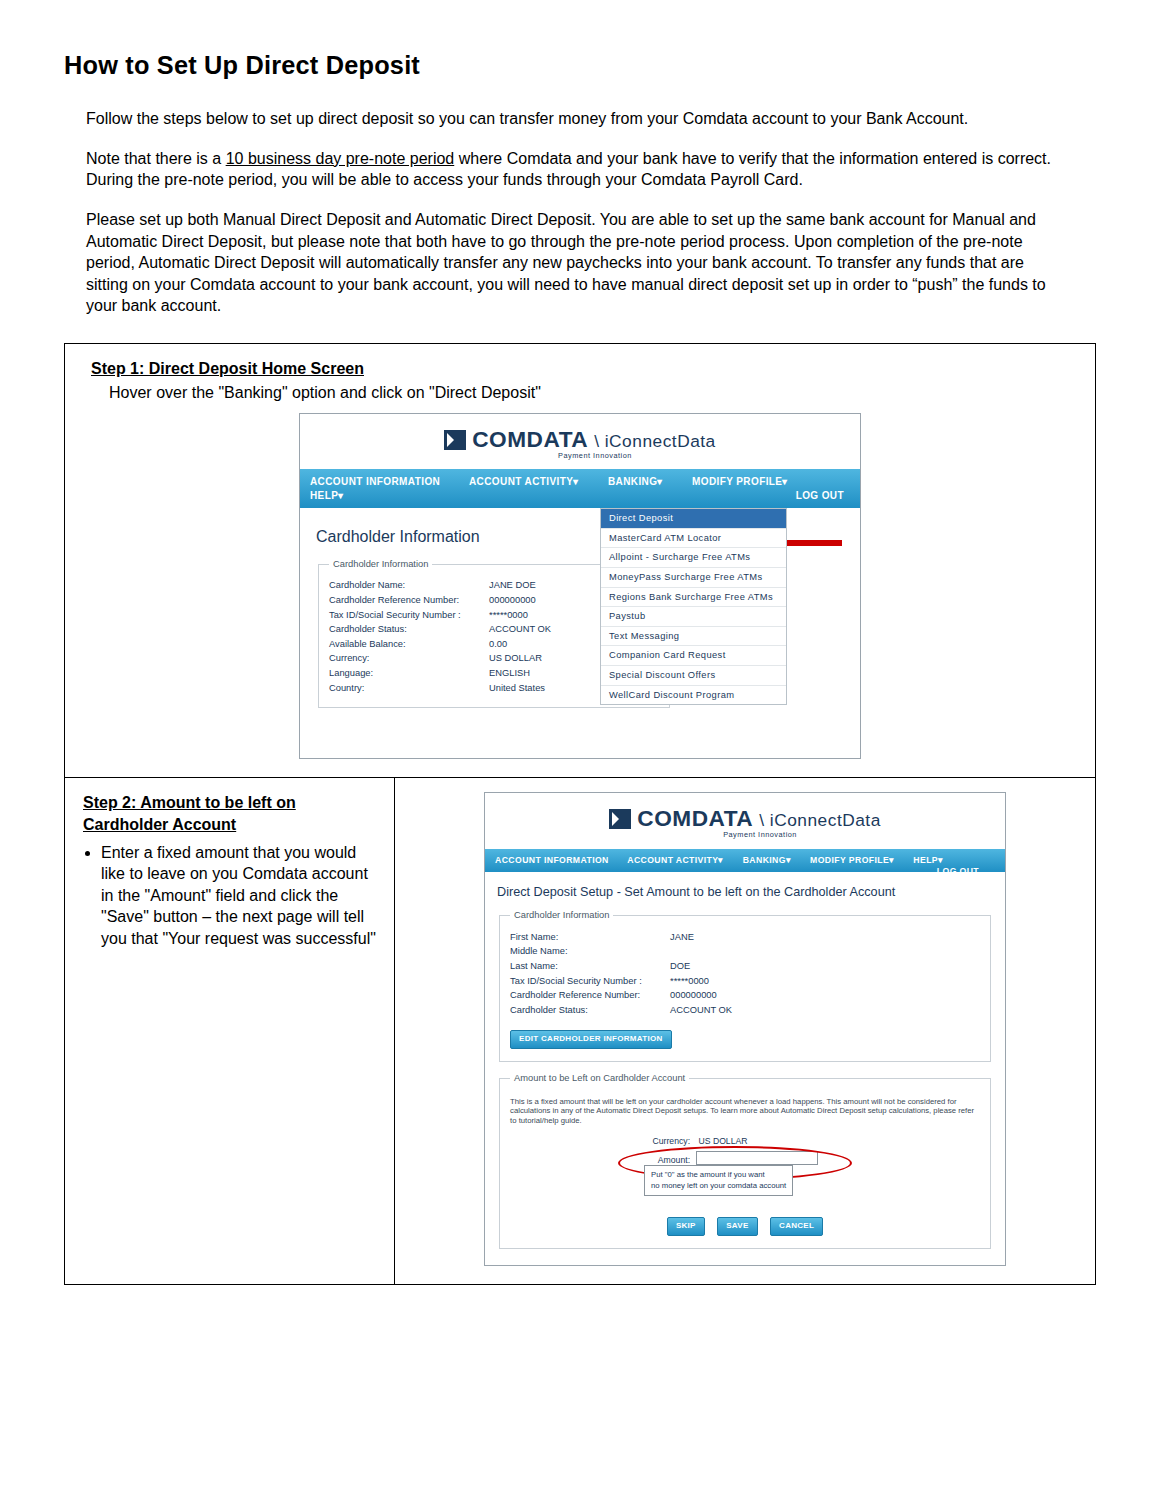How to Set Up Direct Deposit
Follow the steps below to set up direct deposit so you can transfer money from your Comdata account to your Bank Account.
Note that there is a 10 business day pre-note period where Comdata and your bank have to verify that the information entered is correct. During the pre-note period, you will be able to access your funds through your Comdata Payroll Card.
Please set up both Manual Direct Deposit and Automatic Direct Deposit. You are able to set up the same bank account for Manual and Automatic Direct Deposit, but please note that both have to go through the pre-note period process. Upon completion of the pre-note period, Automatic Direct Deposit will automatically transfer any new paychecks into your bank account. To transfer any funds that are sitting on your Comdata account to your bank account, you will need to have manual direct deposit set up in order to “push” the funds to your bank account.
Step 1: Direct Deposit Home Screen
Hover over the "Banking" option and click on "Direct Deposit"
COMDATA \ iConnectData Payment Innovation
ACCOUNT INFORMATION ACCOUNT ACTIVITY▾ BANKING▾ MODIFY PROFILE▾ HELP▾ LOG OUT
Direct Deposit
MasterCard ATM Locator
Allpoint - Surcharge Free ATMs
MoneyPass Surcharge Free ATMs
Regions Bank Surcharge Free ATMs
Paystub
Text Messaging
Companion Card Request
Special Discount Offers
WellCard Discount Program
Cardholder Information
Cardholder Information
| Cardholder Name: | JANE DOE |
| Cardholder Reference Number: | 000000000 |
| Tax ID/Social Security Number : | *****0000 |
| Cardholder Status: | ACCOUNT OK |
| Available Balance: | 0.00 |
| Currency: | US DOLLAR |
| Language: | ENGLISH |
| Country: | United States |
Step 2: Amount to be left on Cardholder Account
Enter a fixed amount that you would like to leave on you Comdata account in the "Amount" field and click the "Save" button – the next page will tell you that "Your request was successful"
COMDATA \ iConnectData Payment Innovation
ACCOUNT INFORMATION ACCOUNT ACTIVITY▾ BANKING▾ MODIFY PROFILE▾ HELP▾ LOG OUT
Direct Deposit Setup - Set Amount to be left on the Cardholder Account
Cardholder Information
| First Name: | JANE |
| Middle Name: | |
| Last Name: | DOE |
| Tax ID/Social Security Number : | *****0000 |
| Cardholder Reference Number: | 000000000 |
| Cardholder Status: | ACCOUNT OK |
EDIT CARDHOLDER INFORMATION
Amount to be Left on Cardholder Account
This is a fixed amount that will be left on your cardholder account whenever a load happens. This amount will not be considered for calculations in any of the Automatic Direct Deposit setups. To learn more about Automatic Direct Deposit setup calculations, please refer to tutorial/help guide.
Currency: US DOLLAR
Amount: Put "0" as the amount if you want
no money left on your comdata account
SKIP SAVE CANCEL